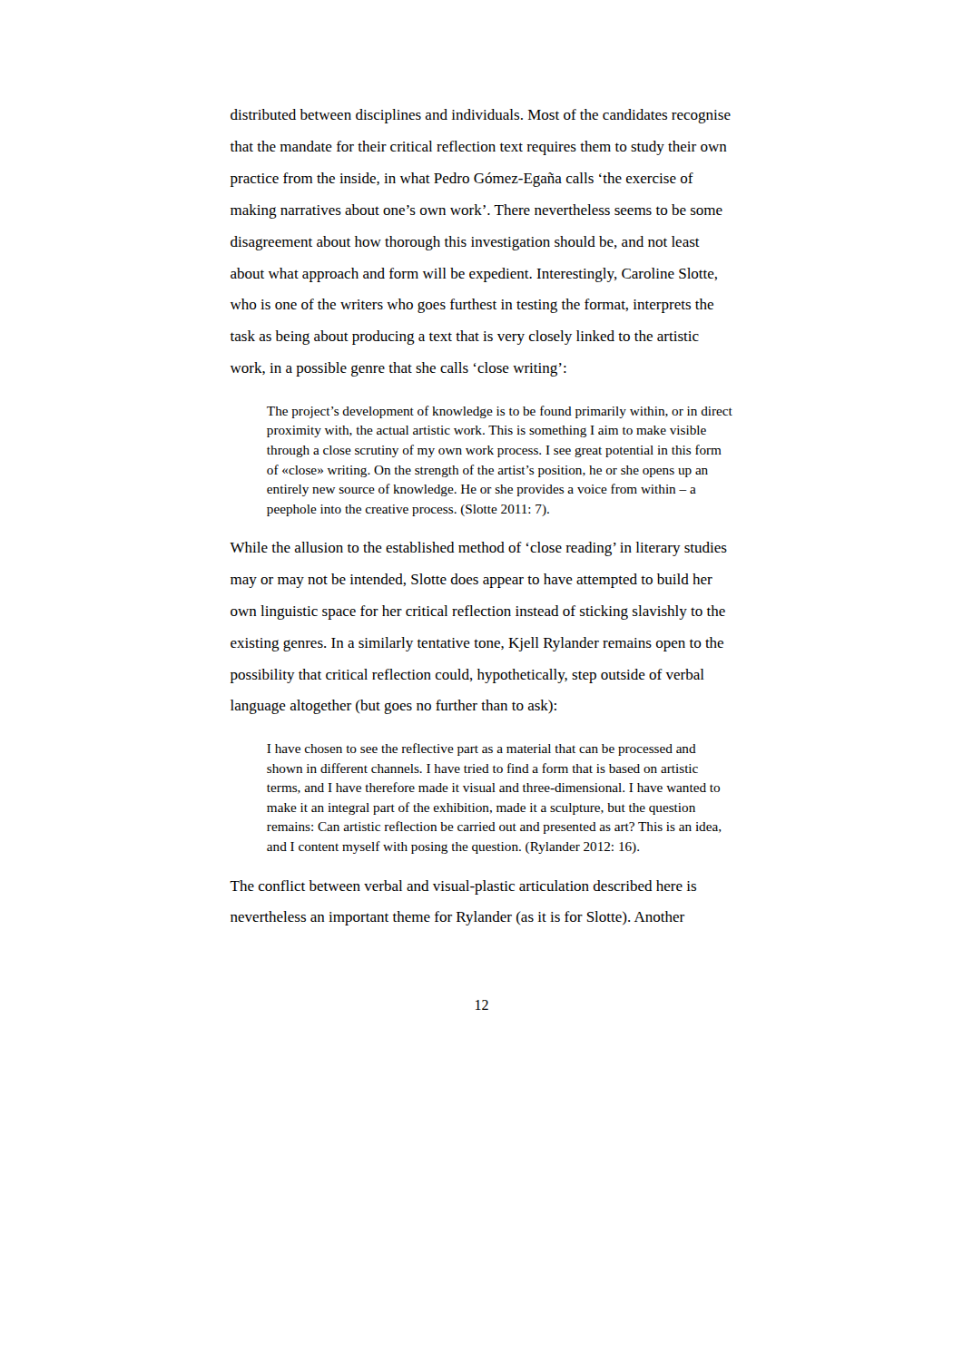distributed between disciplines and individuals. Most of the candidates recognise that the mandate for their critical reflection text requires them to study their own practice from the inside, in what Pedro Gómez-Egaña calls ‘the exercise of making narratives about one’s own work’. There nevertheless seems to be some disagreement about how thorough this investigation should be, and not least about what approach and form will be expedient. Interestingly, Caroline Slotte, who is one of the writers who goes furthest in testing the format, interprets the task as being about producing a text that is very closely linked to the artistic work, in a possible genre that she calls ‘close writing’:
The project’s development of knowledge is to be found primarily within, or in direct proximity with, the actual artistic work. This is something I aim to make visible through a close scrutiny of my own work process. I see great potential in this form of «close» writing. On the strength of the artist’s position, he or she opens up an entirely new source of knowledge. He or she provides a voice from within – a peephole into the creative process. (Slotte 2011: 7).
While the allusion to the established method of ‘close reading’ in literary studies may or may not be intended, Slotte does appear to have attempted to build her own linguistic space for her critical reflection instead of sticking slavishly to the existing genres. In a similarly tentative tone, Kjell Rylander remains open to the possibility that critical reflection could, hypothetically, step outside of verbal language altogether (but goes no further than to ask):
I have chosen to see the reflective part as a material that can be processed and shown in different channels. I have tried to find a form that is based on artistic terms, and I have therefore made it visual and three-dimensional. I have wanted to make it an integral part of the exhibition, made it a sculpture, but the question remains: Can artistic reflection be carried out and presented as art? This is an idea, and I content myself with posing the question. (Rylander 2012: 16).
The conflict between verbal and visual-plastic articulation described here is nevertheless an important theme for Rylander (as it is for Slotte). Another
12